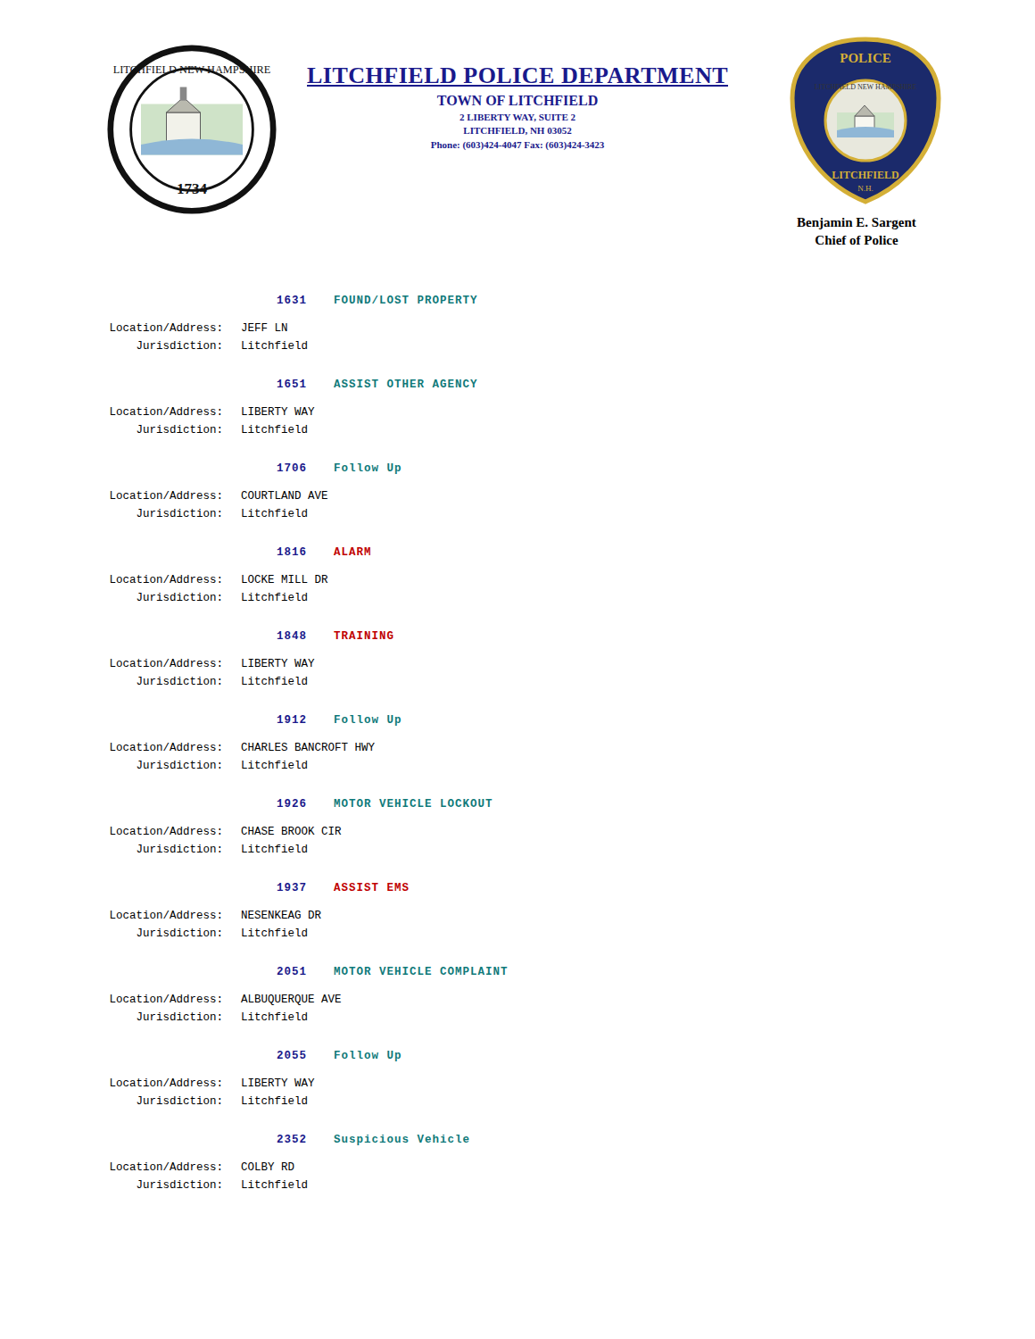LITCHFIELD POLICE DEPARTMENT
TOWN OF LITCHFIELD
2 LIBERTY WAY, SUITE 2
LITCHFIELD, NH 03052
Phone: (603)424-4047 Fax: (603)424-3423
Benjamin E. Sargent
Chief of Police
1631 FOUND/LOST PROPERTY
Location/Address: JEFF LN
Jurisdiction: Litchfield
1651 ASSIST OTHER AGENCY
Location/Address: LIBERTY WAY
Jurisdiction: Litchfield
1706 Follow Up
Location/Address: COURTLAND AVE
Jurisdiction: Litchfield
1816 ALARM
Location/Address: LOCKE MILL DR
Jurisdiction: Litchfield
1848 TRAINING
Location/Address: LIBERTY WAY
Jurisdiction: Litchfield
1912 Follow Up
Location/Address: CHARLES BANCROFT HWY
Jurisdiction: Litchfield
1926 MOTOR VEHICLE LOCKOUT
Location/Address: CHASE BROOK CIR
Jurisdiction: Litchfield
1937 ASSIST EMS
Location/Address: NESENKEAG DR
Jurisdiction: Litchfield
2051 MOTOR VEHICLE COMPLAINT
Location/Address: ALBUQUERQUE AVE
Jurisdiction: Litchfield
2055 Follow Up
Location/Address: LIBERTY WAY
Jurisdiction: Litchfield
2352 Suspicious Vehicle
Location/Address: COLBY RD
Jurisdiction: Litchfield